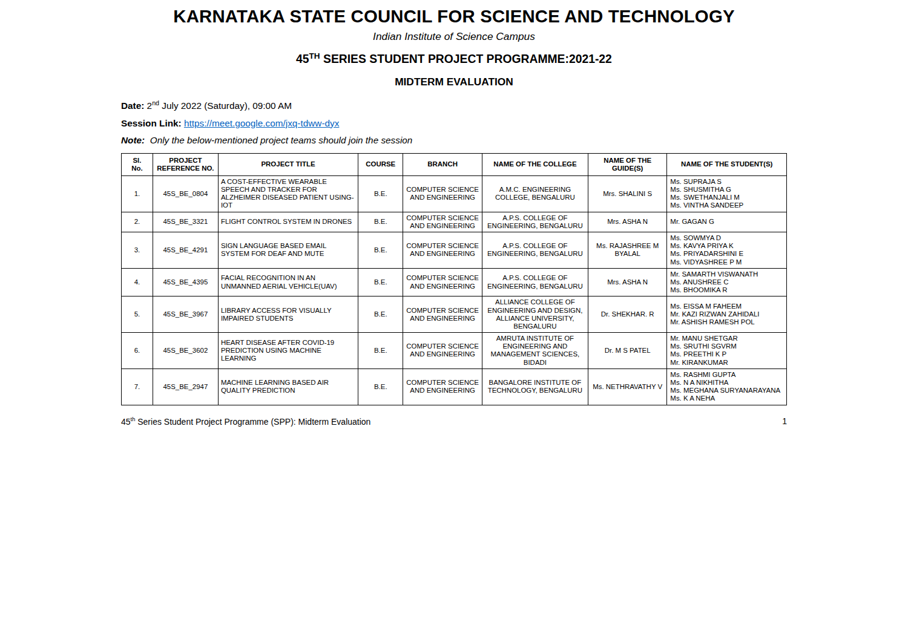KARNATAKA STATE COUNCIL FOR SCIENCE AND TECHNOLOGY
Indian Institute of Science Campus
45TH SERIES STUDENT PROJECT PROGRAMME:2021-22
MIDTERM EVALUATION
Date: 2nd July 2022 (Saturday), 09:00 AM
Session Link: https://meet.google.com/jxq-tdww-dyx
Note: Only the below-mentioned project teams should join the session
| Sl. No. | PROJECT REFERENCE NO. | PROJECT TITLE | COURSE | BRANCH | NAME OF THE COLLEGE | NAME OF THE GUIDE(S) | NAME OF THE STUDENT(S) |
| --- | --- | --- | --- | --- | --- | --- | --- |
| 1. | 45S_BE_0804 | A COST-EFFECTIVE WEARABLE SPEECH AND TRACKER FOR ALZHEIMER DISEASED PATIENT USING-IOT | B.E. | COMPUTER SCIENCE AND ENGINEERING | A.M.C. ENGINEERING COLLEGE, BENGALURU | Mrs. SHALINI S | Ms. SUPRAJA S Ms. SHUSMITHA G Ms. SWETHANJALI M Ms. VINTHA SANDEEP |
| 2. | 45S_BE_3321 | FLIGHT CONTROL SYSTEM IN DRONES | B.E. | COMPUTER SCIENCE AND ENGINEERING | A.P.S. COLLEGE OF ENGINEERING, BENGALURU | Mrs. ASHA N | Mr. GAGAN G |
| 3. | 45S_BE_4291 | SIGN LANGUAGE BASED EMAIL SYSTEM FOR DEAF AND MUTE | B.E. | COMPUTER SCIENCE AND ENGINEERING | A.P.S. COLLEGE OF ENGINEERING, BENGALURU | Ms. RAJASHREE M BYALAL | Ms. SOWMYA D Ms. KAVYA PRIYA K Ms. PRIYADARSHINI E Ms. VIDYASHREE P M |
| 4. | 45S_BE_4395 | FACIAL RECOGNITION IN AN UNMANNED AERIAL VEHICLE(UAV) | B.E. | COMPUTER SCIENCE AND ENGINEERING | A.P.S. COLLEGE OF ENGINEERING, BENGALURU | Mrs. ASHA N | Mr. SAMARTH VISWANATH Ms. ANUSHREE C Ms. BHOOMIKA R |
| 5. | 45S_BE_3967 | LIBRARY ACCESS FOR VISUALLY IMPAIRED STUDENTS | B.E. | COMPUTER SCIENCE AND ENGINEERING | ALLIANCE COLLEGE OF ENGINEERING AND DESIGN, ALLIANCE UNIVERSITY, BENGALURU | Dr. SHEKHAR. R | Ms. EISSA M FAHEEM Mr. KAZI RIZWAN ZAHIDALI Mr. ASHISH RAMESH POL |
| 6. | 45S_BE_3602 | HEART DISEASE AFTER COVID-19 PREDICTION USING MACHINE LEARNING | B.E. | COMPUTER SCIENCE AND ENGINEERING | AMRUTA INSTITUTE OF ENGINEERING AND MANAGEMENT SCIENCES, BIDADI | Dr. M S PATEL | Mr. MANU SHETGAR Ms. SRUTHI SGVRM Ms. PREETHI K P Mr. KIRANKUMAR |
| 7. | 45S_BE_2947 | MACHINE LEARNING BASED AIR QUALITY PREDICTION | B.E. | COMPUTER SCIENCE AND ENGINEERING | BANGALORE INSTITUTE OF TECHNOLOGY, BENGALURU | Ms. NETHRAVATHY V | Ms. RASHMI GUPTA Ms. N A NIKHITHA Ms. MEGHANA SURYANARAYANA Ms. K A NEHA |
45th Series Student Project Programme (SPP): Midterm Evaluation
1